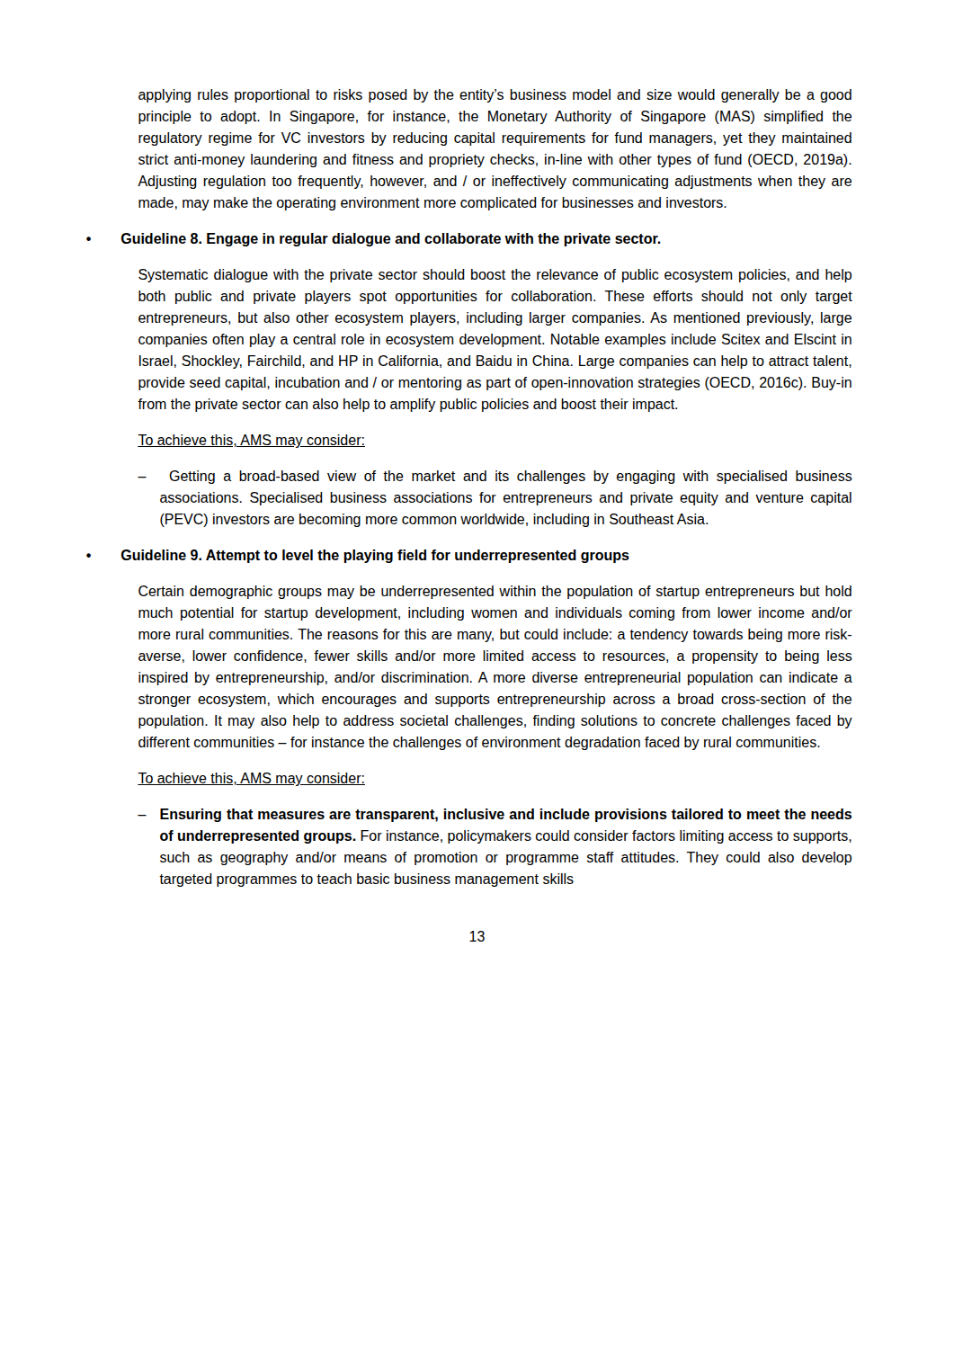applying rules proportional to risks posed by the entity’s business model and size would generally be a good principle to adopt. In Singapore, for instance, the Monetary Authority of Singapore (MAS) simplified the regulatory regime for VC investors by reducing capital requirements for fund managers, yet they maintained strict anti-money laundering and fitness and propriety checks, in-line with other types of fund (OECD, 2019a). Adjusting regulation too frequently, however, and / or ineffectively communicating adjustments when they are made, may make the operating environment more complicated for businesses and investors.
Guideline 8. Engage in regular dialogue and collaborate with the private sector.
Systematic dialogue with the private sector should boost the relevance of public ecosystem policies, and help both public and private players spot opportunities for collaboration. These efforts should not only target entrepreneurs, but also other ecosystem players, including larger companies. As mentioned previously, large companies often play a central role in ecosystem development. Notable examples include Scitex and Elscint in Israel, Shockley, Fairchild, and HP in California, and Baidu in China. Large companies can help to attract talent, provide seed capital, incubation and / or mentoring as part of open-innovation strategies (OECD, 2016c). Buy-in from the private sector can also help to amplify public policies and boost their impact.
To achieve this, AMS may consider:
Getting a broad-based view of the market and its challenges by engaging with specialised business associations. Specialised business associations for entrepreneurs and private equity and venture capital (PEVC) investors are becoming more common worldwide, including in Southeast Asia.
Guideline 9. Attempt to level the playing field for underrepresented groups
Certain demographic groups may be underrepresented within the population of startup entrepreneurs but hold much potential for startup development, including women and individuals coming from lower income and/or more rural communities. The reasons for this are many, but could include: a tendency towards being more risk-averse, lower confidence, fewer skills and/or more limited access to resources, a propensity to being less inspired by entrepreneurship, and/or discrimination. A more diverse entrepreneurial population can indicate a stronger ecosystem, which encourages and supports entrepreneurship across a broad cross-section of the population. It may also help to address societal challenges, finding solutions to concrete challenges faced by different communities – for instance the challenges of environment degradation faced by rural communities.
To achieve this, AMS may consider:
Ensuring that measures are transparent, inclusive and include provisions tailored to meet the needs of underrepresented groups. For instance, policymakers could consider factors limiting access to supports, such as geography and/or means of promotion or programme staff attitudes. They could also develop targeted programmes to teach basic business management skills
13